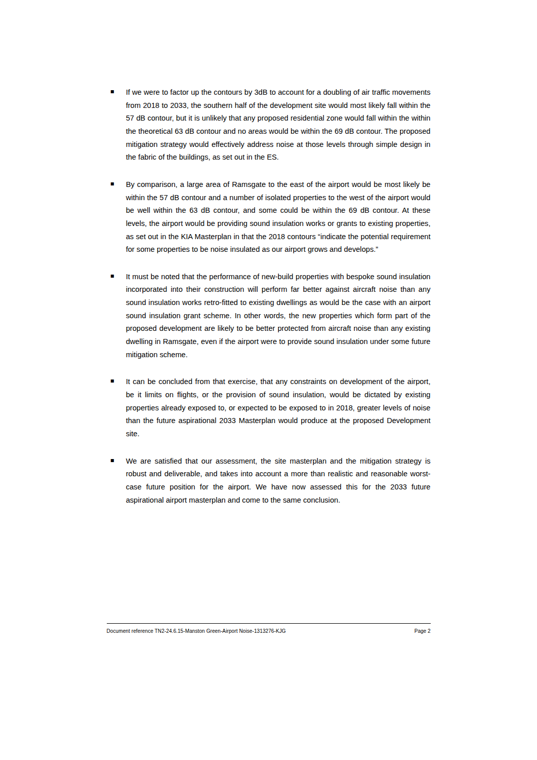If we were to factor up the contours by 3dB to account for a doubling of air traffic movements from 2018 to 2033, the southern half of the development site would most likely fall within the 57 dB contour, but it is unlikely that any proposed residential zone would fall within the within the theoretical 63 dB contour and no areas would be within the 69 dB contour. The proposed mitigation strategy would effectively address noise at those levels through simple design in the fabric of the buildings, as set out in the ES.
By comparison, a large area of Ramsgate to the east of the airport would be most likely be within the 57 dB contour and a number of isolated properties to the west of the airport would be well within the 63 dB contour, and some could be within the 69 dB contour. At these levels, the airport would be providing sound insulation works or grants to existing properties, as set out in the KIA Masterplan in that the 2018 contours “indicate the potential requirement for some properties to be noise insulated as our airport grows and develops.”
It must be noted that the performance of new-build properties with bespoke sound insulation incorporated into their construction will perform far better against aircraft noise than any sound insulation works retro-fitted to existing dwellings as would be the case with an airport sound insulation grant scheme. In other words, the new properties which form part of the proposed development are likely to be better protected from aircraft noise than any existing dwelling in Ramsgate, even if the airport were to provide sound insulation under some future mitigation scheme.
It can be concluded from that exercise, that any constraints on development of the airport, be it limits on flights, or the provision of sound insulation, would be dictated by existing properties already exposed to, or expected to be exposed to in 2018, greater levels of noise than the future aspirational 2033 Masterplan would produce at the proposed Development site.
We are satisfied that our assessment, the site masterplan and the mitigation strategy is robust and deliverable, and takes into account a more than realistic and reasonable worst-case future position for the airport. We have now assessed this for the 2033 future aspirational airport masterplan and come to the same conclusion.
Document reference TN2-24.6.15-Manston Green-Airport Noise-1313276-KJG Page 2